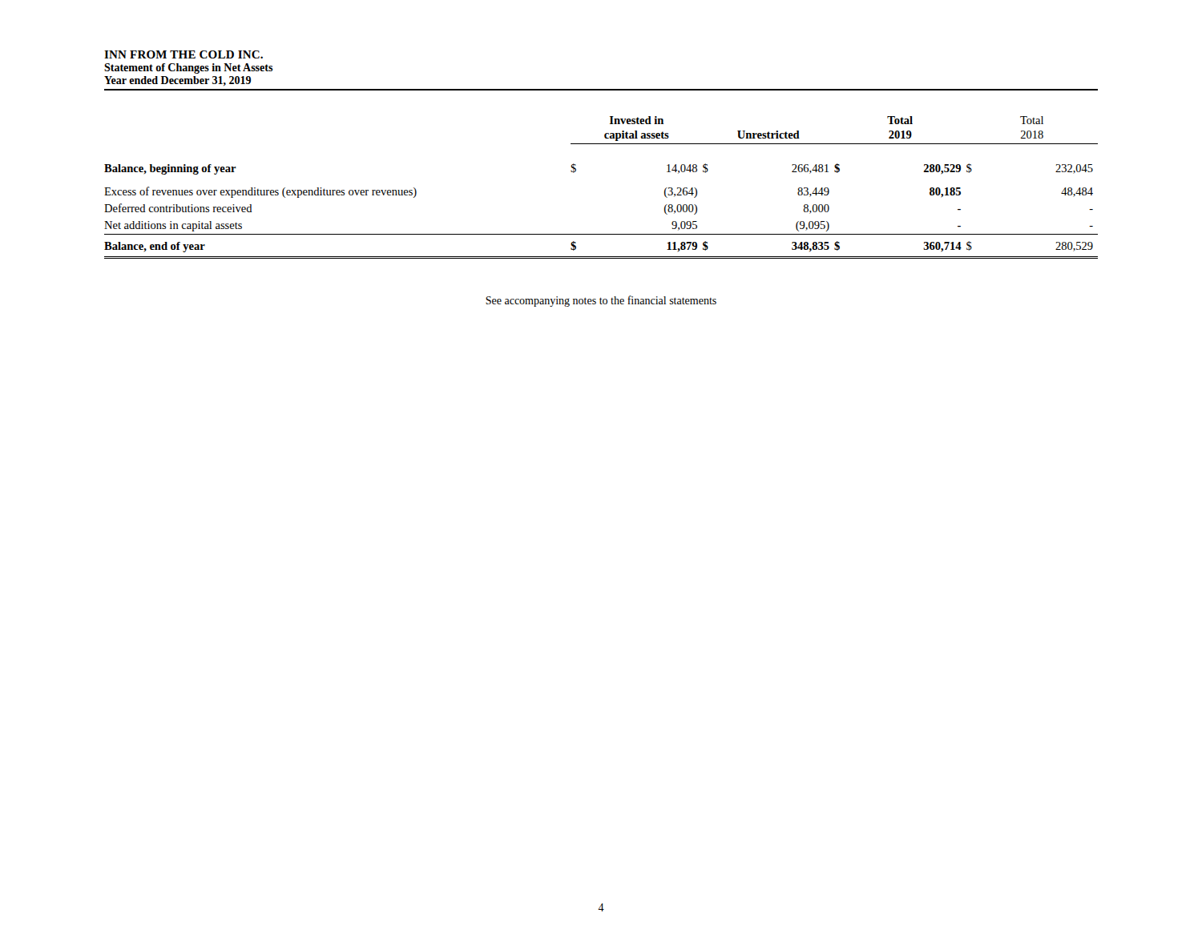INN FROM THE COLD INC.
Statement of Changes in Net Assets
Year ended December 31, 2019
| | Invested in capital assets | Unrestricted | Total 2019 | Total 2018 |
| --- | --- | --- | --- | --- |
| Balance, beginning of year | $ | 14,048 | $ | 266,481 | $ | 280,529 | $ | 232,045 |
| Excess of revenues over expenditures (expenditures over revenues) | | (3,264) | | 83,449 | | 80,185 | | 48,484 |
| Deferred contributions received | | (8,000) | | 8,000 | | - | | - |
| Net additions in capital assets | | 9,095 | | (9,095) | | - | | - |
| Balance, end of year | $ | 11,879 | $ | 348,835 | $ | 360,714 | $ | 280,529 |
See accompanying notes to the financial statements
4